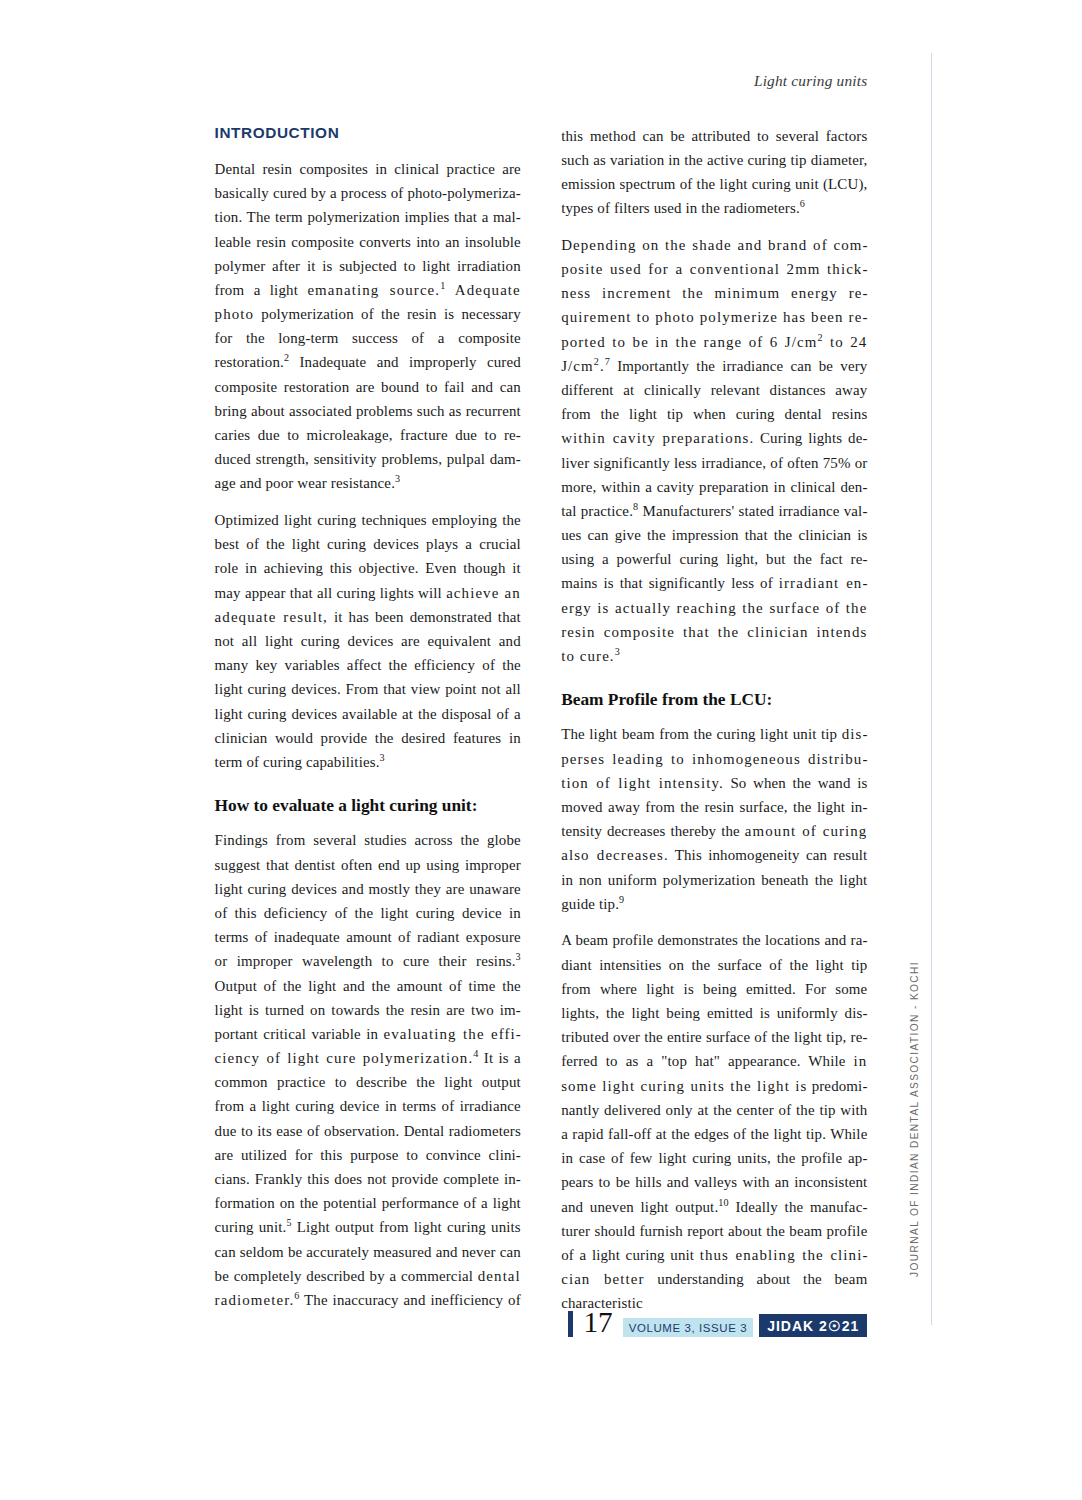Light curing units
INTRODUCTION
Dental resin composites in clinical practice are basically cured by a process of photo-polymerization. The term polymerization implies that a malleable resin composite converts into an insoluble polymer after it is subjected to light irradiation from a light emanating source.1 Adequate photo polymerization of the resin is necessary for the long-term success of a composite restoration.2 Inadequate and improperly cured composite restoration are bound to fail and can bring about associated problems such as recurrent caries due to microleakage, fracture due to reduced strength, sensitivity problems, pulpal damage and poor wear resistance.3
Optimized light curing techniques employing the best of the light curing devices plays a crucial role in achieving this objective. Even though it may appear that all curing lights will achieve an adequate result, it has been demonstrated that not all light curing devices are equivalent and many key variables affect the efficiency of the light curing devices. From that view point not all light curing devices available at the disposal of a clinician would provide the desired features in term of curing capabilities.3
How to evaluate a light curing unit:
Findings from several studies across the globe suggest that dentist often end up using improper light curing devices and mostly they are unaware of this deficiency of the light curing device in terms of inadequate amount of radiant exposure or improper wavelength to cure their resins.3 Output of the light and the amount of time the light is turned on towards the resin are two important critical variable in evaluating the efficiency of light cure polymerization.4 It is a common practice to describe the light output from a light curing device in terms of irradiance due to its ease of observation. Dental radiometers are utilized for this purpose to convince clinicians. Frankly this does not provide complete information on the potential performance of a light curing unit.5 Light output from light curing units can seldom be accurately measured and never can be completely described by a commercial dental radiometer.6 The inaccuracy and inefficiency of this method can be attributed to several factors such as variation in the active curing tip diameter, emission spectrum of the light curing unit (LCU), types of filters used in the radiometers.6
Depending on the shade and brand of composite used for a conventional 2mm thickness increment the minimum energy requirement to photo polymerize has been reported to be in the range of 6 J/cm2 to 24 J/cm2.7 Importantly the irradiance can be very different at clinically relevant distances away from the light tip when curing dental resins within cavity preparations. Curing lights deliver significantly less irradiance, of often 75% or more, within a cavity preparation in clinical dental practice.8 Manufacturers' stated irradiance values can give the impression that the clinician is using a powerful curing light, but the fact remains is that significantly less of irradiant energy is actually reaching the surface of the resin composite that the clinician intends to cure.3
Beam Profile from the LCU:
The light beam from the curing light unit tip disperses leading to inhomogeneous distribution of light intensity. So when the wand is moved away from the resin surface, the light intensity decreases thereby the amount of curing also decreases. This inhomogeneity can result in non uniform polymerization beneath the light guide tip.9
A beam profile demonstrates the locations and radiant intensities on the surface of the light tip from where light is being emitted. For some lights, the light being emitted is uniformly distributed over the entire surface of the light tip, referred to as a "top hat" appearance. While in some light curing units the light is predominantly delivered only at the center of the tip with a rapid fall-off at the edges of the light tip. While in case of few light curing units, the profile appears to be hills and valleys with an inconsistent and uneven light output.10 Ideally the manufacturer should furnish report about the beam profile of a light curing unit thus enabling the clinician better understanding about the beam characteristic
Journal of Indian Dental Association - Kochi
17 VOLUME 3, ISSUE 3 JIDAK 2☉21